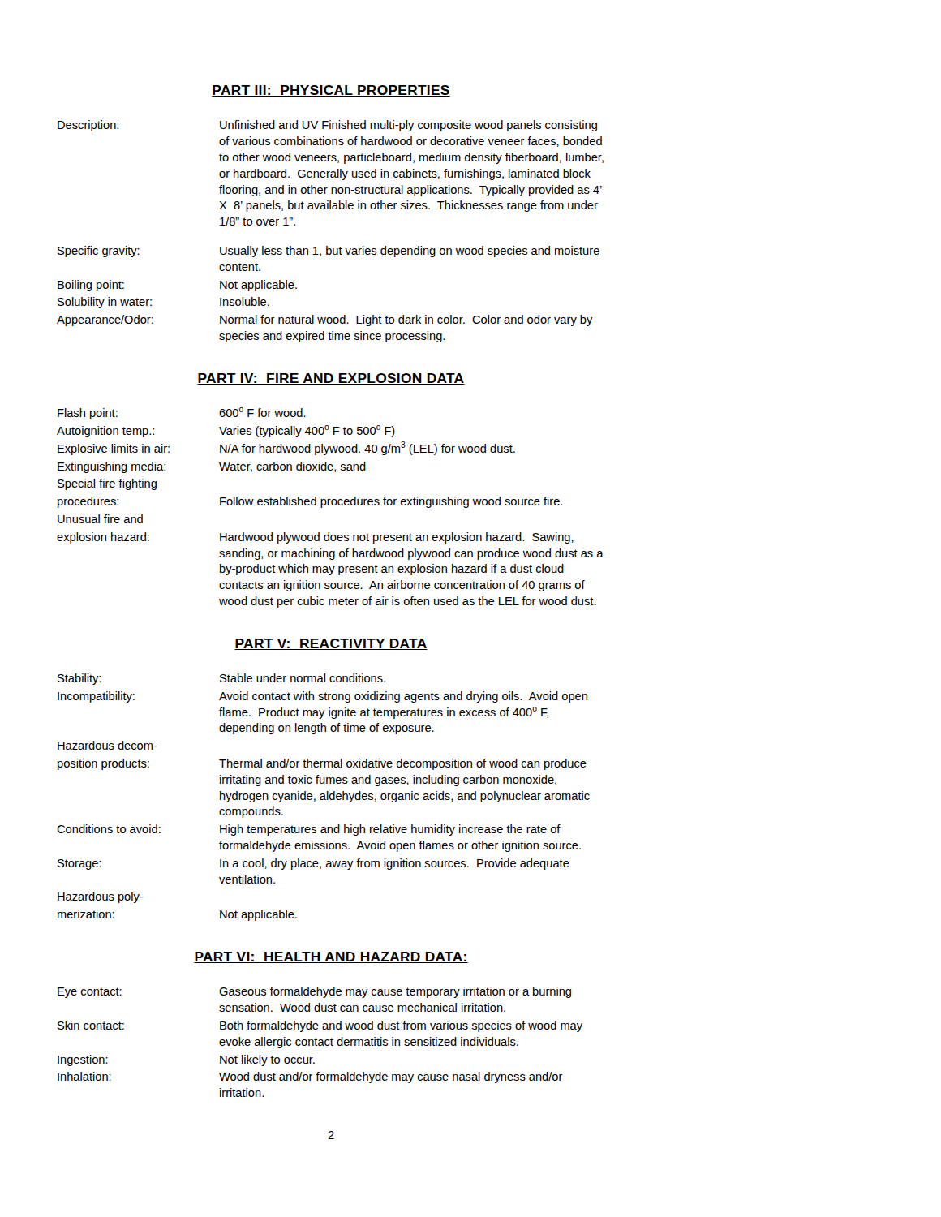PART III: PHYSICAL PROPERTIES
| Description: | Unfinished and UV Finished multi-ply composite wood panels consisting of various combinations of hardwood or decorative veneer faces, bonded to other wood veneers, particleboard, medium density fiberboard, lumber, or hardboard. Generally used in cabinets, furnishings, laminated block flooring, and in other non-structural applications. Typically provided as 4’ X 8’ panels, but available in other sizes. Thicknesses range from under 1/8” to over 1”. |
| Specific gravity: | Usually less than 1, but varies depending on wood species and moisture content. |
| Boiling point: | Not applicable. |
| Solubility in water: | Insoluble. |
| Appearance/Odor: | Normal for natural wood. Light to dark in color. Color and odor vary by species and expired time since processing. |
PART IV: FIRE AND EXPLOSION DATA
| Flash point: | 600 o F for wood. |
| Autoignition temp.: | Varies (typically 400 o F to 500 o F) |
| Explosive limits in air: | N/A for hardwood plywood. 40 g/m 3 (LEL) for wood dust. |
| Extinguishing media: | Water, carbon dioxide, sand |
| Special fire fighting | |
| procedures: | Follow established procedures for extinguishing wood source fire. |
| Unusual fire and | |
| explosion hazard: | Hardwood plywood does not present an explosion hazard. Sawing, sanding, or machining of hardwood plywood can produce wood dust as a by-product which may present an explosion hazard if a dust cloud contacts an ignition source. An airborne concentration of 40 grams of wood dust per cubic meter of air is often used as the LEL for wood dust. |
PART V: REACTIVITY DATA
| Stability: | Stable under normal conditions. |
| Incompatibility: | Avoid contact with strong oxidizing agents and drying oils. Avoid open flame. Product may ignite at temperatures in excess of 400 o F, depending on length of time of exposure. |
| Hazardous decom- | |
| position products: | Thermal and/or thermal oxidative decomposition of wood can produce irritating and toxic fumes and gases, including carbon monoxide, hydrogen cyanide, aldehydes, organic acids, and polynuclear aromatic compounds. |
| Conditions to avoid: | High temperatures and high relative humidity increase the rate of formaldehyde emissions. Avoid open flames or other ignition source. |
| Storage: | In a cool, dry place, away from ignition sources. Provide adequate ventilation. |
| Hazardous poly- | |
| merization: | Not applicable. |
PART VI: HEALTH AND HAZARD DATA:
| Eye contact: | Gaseous formaldehyde may cause temporary irritation or a burning sensation. Wood dust can cause mechanical irritation. |
| Skin contact: | Both formaldehyde and wood dust from various species of wood may evoke allergic contact dermatitis in sensitized individuals. |
| Ingestion: | Not likely to occur. |
| Inhalation: | Wood dust and/or formaldehyde may cause nasal dryness and/or irritation. |
2